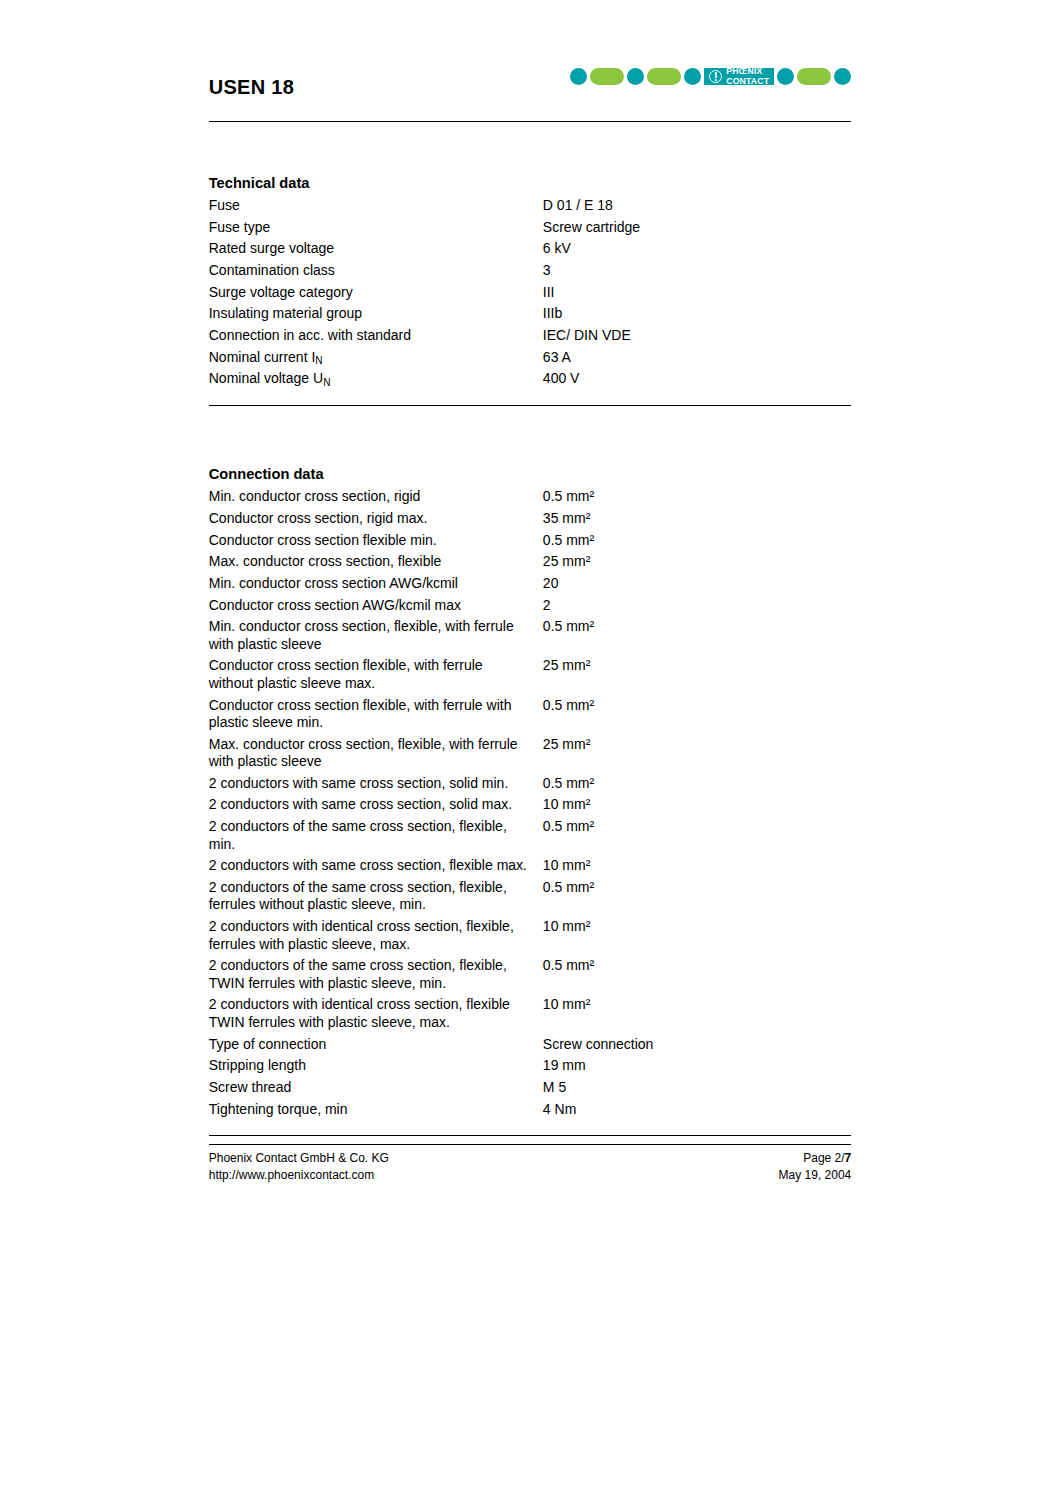USEN 18
! PHŒNIX
CONTACT
Technical data
| Fuse | D 01 / E 18 |
| Fuse type | Screw cartridge |
| Rated surge voltage | 6 kV |
| Contamination class | 3 |
| Surge voltage category | III |
| Insulating material group | IIIb |
| Connection in acc. with standard | IEC/ DIN VDE |
| Nominal current I N | 63 A |
| Nominal voltage U N | 400 V |
Connection data
| Min. conductor cross section, rigid | 0.5 mm² |
| Conductor cross section, rigid max. | 35 mm² |
| Conductor cross section flexible min. | 0.5 mm² |
| Max. conductor cross section, flexible | 25 mm² |
| Min. conductor cross section AWG/kcmil | 20 |
| Conductor cross section AWG/kcmil max | 2 |
| Min. conductor cross section, flexible, with ferrule with plastic sleeve | 0.5 mm² |
| Conductor cross section flexible, with ferrule without plastic sleeve max. | 25 mm² |
| Conductor cross section flexible, with ferrule with plastic sleeve min. | 0.5 mm² |
| Max. conductor cross section, flexible, with ferrule with plastic sleeve | 25 mm² |
| 2 conductors with same cross section, solid min. | 0.5 mm² |
| 2 conductors with same cross section, solid max. | 10 mm² |
| 2 conductors of the same cross section, flexible, min. | 0.5 mm² |
| 2 conductors with same cross section, flexible max. | 10 mm² |
| 2 conductors of the same cross section, flexible, ferrules without plastic sleeve, min. | 0.5 mm² |
| 2 conductors with identical cross section, flexible, ferrules with plastic sleeve, max. | 10 mm² |
| 2 conductors of the same cross section, flexible, TWIN ferrules with plastic sleeve, min. | 0.5 mm² |
| 2 conductors with identical cross section, flexible TWIN ferrules with plastic sleeve, max. | 10 mm² |
| Type of connection | Screw connection |
| Stripping length | 19 mm |
| Screw thread | M 5 |
| Tightening torque, min | 4 Nm |
Phoenix Contact GmbH & Co. KG
http://www.phoenixcontact.com
Page 2/7
May 19, 2004